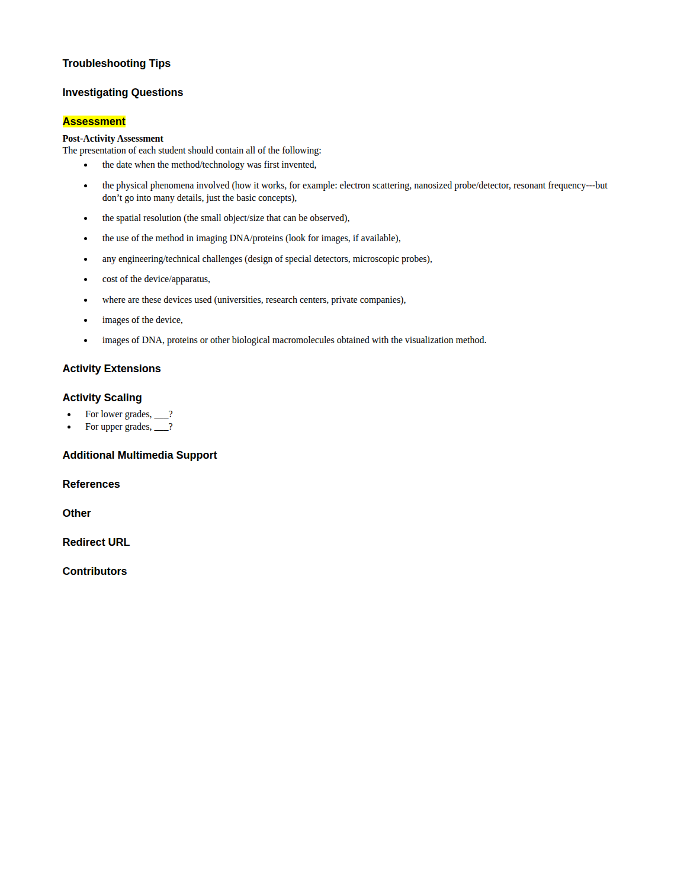Troubleshooting Tips
Investigating Questions
Assessment
Post-Activity Assessment
The presentation of each student should contain all of the following:
the date when the method/technology was first invented,
the physical phenomena involved (how it works, for example: electron scattering, nanosized probe/detector, resonant frequency---but don’t go into many details, just the basic concepts),
the spatial resolution (the small object/size that can be observed),
the use of the method in imaging DNA/proteins (look for images, if available),
any engineering/technical challenges (design of special detectors, microscopic probes),
cost of the device/apparatus,
where are these devices used (universities, research centers, private companies),
images of the device,
images of DNA, proteins or other biological macromolecules obtained with the visualization method.
Activity Extensions
Activity Scaling
For lower grades, ___?
For upper grades, ___?
Additional Multimedia Support
References
Other
Redirect URL
Contributors